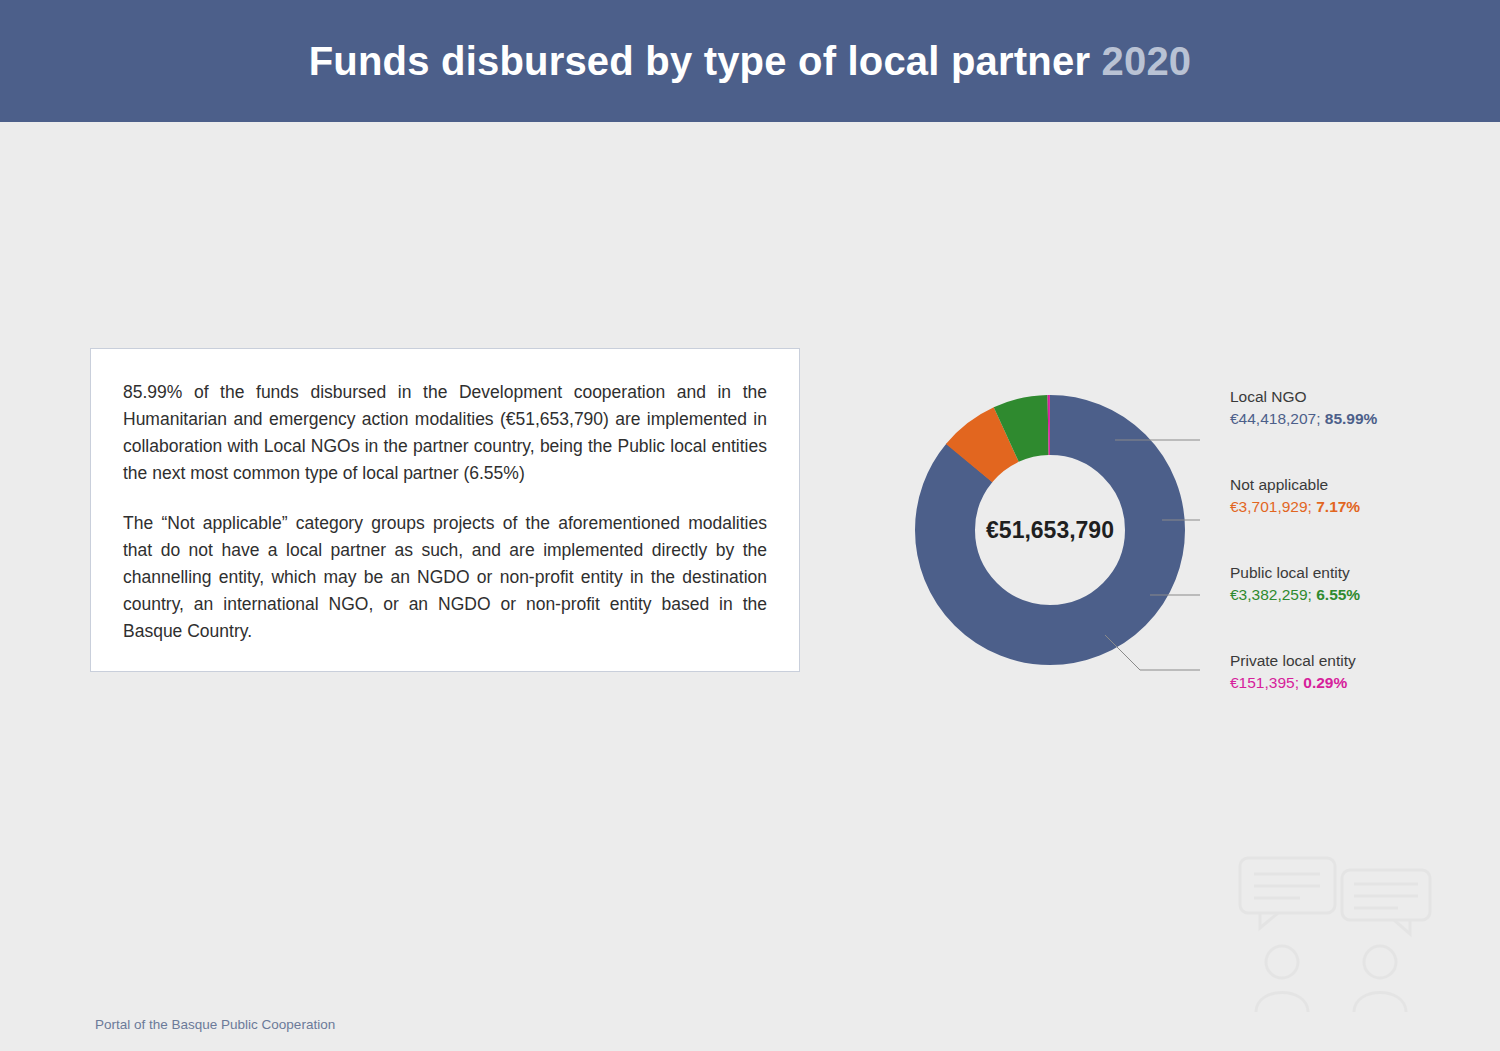Funds disbursed by type of local partner 2020
85.99% of the funds disbursed in the Development cooperation and in the Humanitarian and emergency action modalities (€51,653,790) are implemented in collaboration with Local NGOs in the partner country, being the Public local entities the next most common type of local partner (6.55%)
The “Not applicable” category groups projects of the aforementioned modalities that do not have a local partner as such, and are implemented directly by the channelling entity, which may be an NGDO or non-profit entity in the destination country, an international NGO, or an NGDO or non-profit entity based in the Basque Country.
€51,653,790
Local NGO
€44,418,207; 85.99%
Not applicable
€3,701,929; 7.17%
Public local entity
€3,382,259; 6.55%
Private local entity
€151,395; 0.29%
Portal of the Basque Public Cooperation